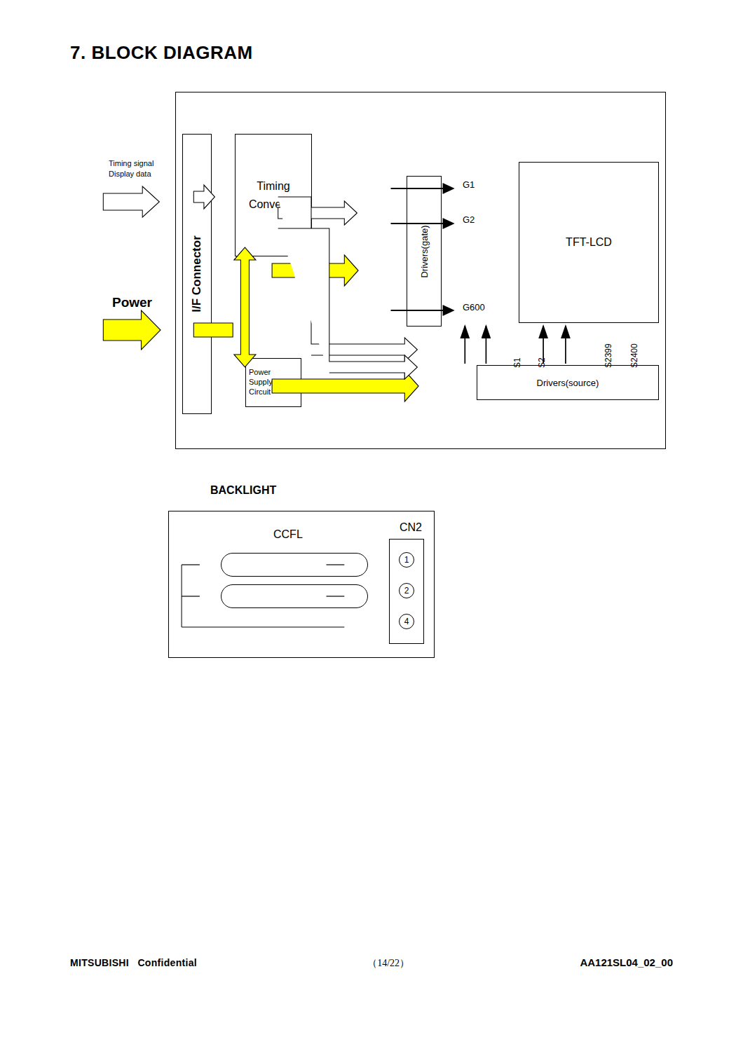7. BLOCK DIAGRAM
Timing signal
Display data
Power
I/F Connector
Timing
Converter
Power
Supply
Circuit
Drivers(gate)
Drivers(source)
TFT-LCD
G1
G2
G600
S1
S2
S2399
S2400
BACKLIGHT
CCFL
CN2
1
2
4
MITSUBISHI Confidential
（14/22）
AA121SL04_02_00